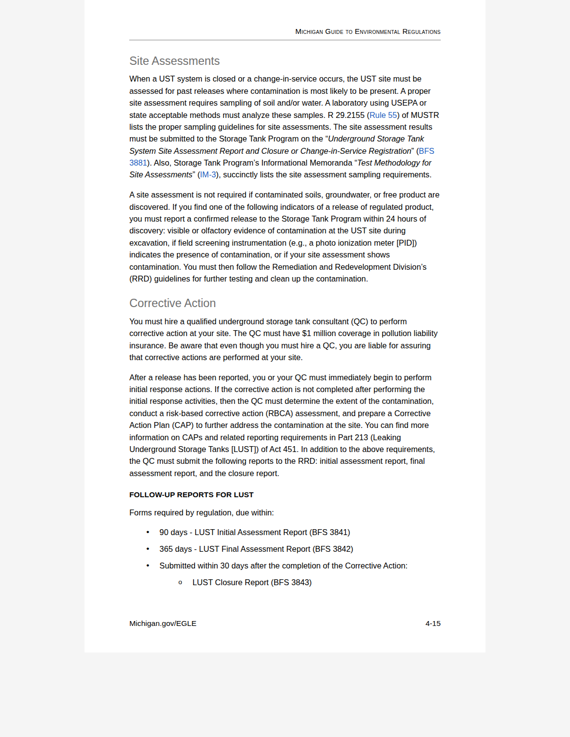Michigan Guide to Environmental Regulations
Site Assessments
When a UST system is closed or a change-in-service occurs, the UST site must be assessed for past releases where contamination is most likely to be present. A proper site assessment requires sampling of soil and/or water. A laboratory using USEPA or state acceptable methods must analyze these samples. R 29.2155 (Rule 55) of MUSTR lists the proper sampling guidelines for site assessments. The site assessment results must be submitted to the Storage Tank Program on the “Underground Storage Tank System Site Assessment Report and Closure or Change-in-Service Registration” (BFS 3881). Also, Storage Tank Program’s Informational Memoranda “Test Methodology for Site Assessments” (IM-3), succinctly lists the site assessment sampling requirements.
A site assessment is not required if contaminated soils, groundwater, or free product are discovered. If you find one of the following indicators of a release of regulated product, you must report a confirmed release to the Storage Tank Program within 24 hours of discovery: visible or olfactory evidence of contamination at the UST site during excavation, if field screening instrumentation (e.g., a photo ionization meter [PID]) indicates the presence of contamination, or if your site assessment shows contamination. You must then follow the Remediation and Redevelopment Division’s (RRD) guidelines for further testing and clean up the contamination.
Corrective Action
You must hire a qualified underground storage tank consultant (QC) to perform corrective action at your site. The QC must have $1 million coverage in pollution liability insurance. Be aware that even though you must hire a QC, you are liable for assuring that corrective actions are performed at your site.
After a release has been reported, you or your QC must immediately begin to perform initial response actions. If the corrective action is not completed after performing the initial response activities, then the QC must determine the extent of the contamination, conduct a risk-based corrective action (RBCA) assessment, and prepare a Corrective Action Plan (CAP) to further address the contamination at the site. You can find more information on CAPs and related reporting requirements in Part 213 (Leaking Underground Storage Tanks [LUST]) of Act 451. In addition to the above requirements, the QC must submit the following reports to the RRD: initial assessment report, final assessment report, and the closure report.
FOLLOW-UP REPORTS FOR LUST
Forms required by regulation, due within:
90 days - LUST Initial Assessment Report (BFS 3841)
365 days - LUST Final Assessment Report (BFS 3842)
Submitted within 30 days after the completion of the Corrective Action:
LUST Closure Report (BFS 3843)
Michigan.gov/EGLE
4-15